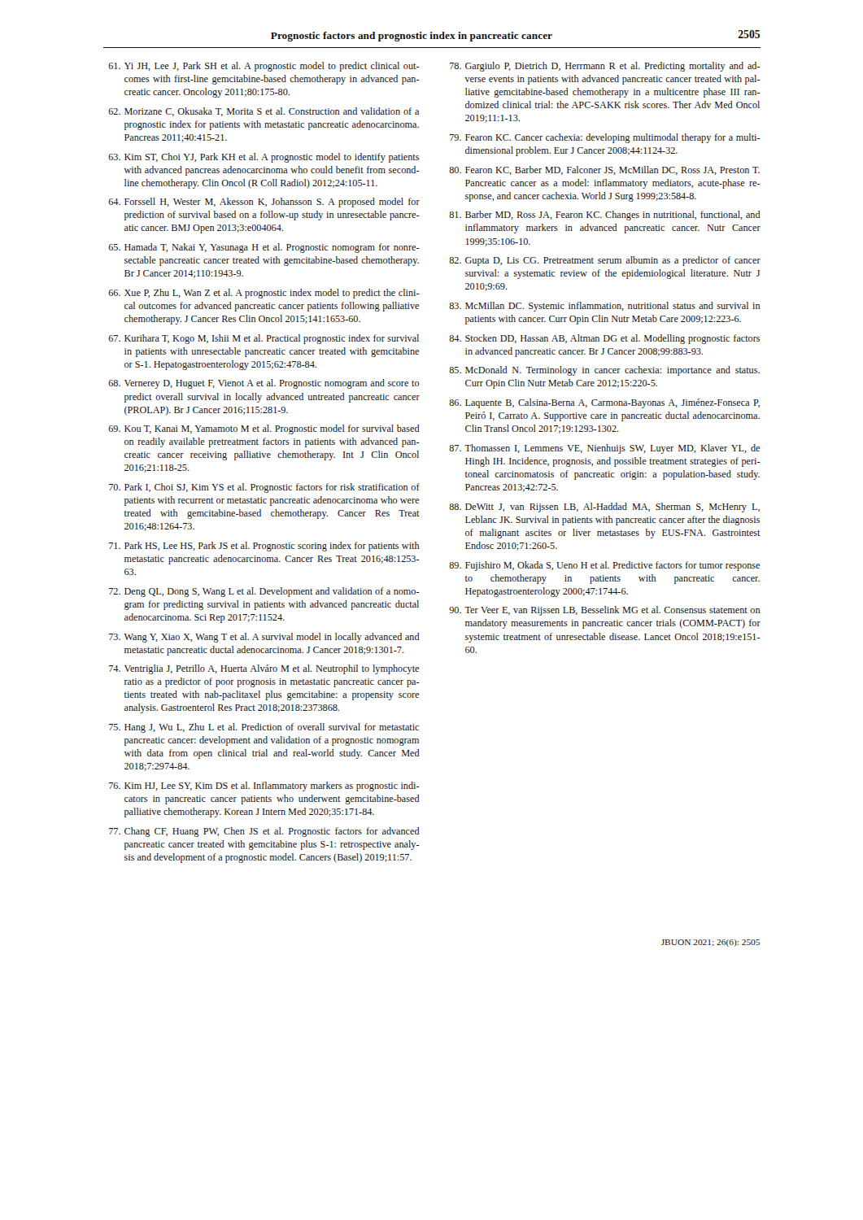Prognostic factors and prognostic index in pancreatic cancer
2505
Yi JH, Lee J, Park SH et al. A prognostic model to predict clinical outcomes with first-line gemcitabine-based chemotherapy in advanced pancreatic cancer. Oncology 2011;80:175-80.
Morizane C, Okusaka T, Morita S et al. Construction and validation of a prognostic index for patients with metastatic pancreatic adenocarcinoma. Pancreas 2011;40:415-21.
Kim ST, Choi YJ, Park KH et al. A prognostic model to identify patients with advanced pancreas adenocarcinoma who could benefit from second-line chemotherapy. Clin Oncol (R Coll Radiol) 2012;24:105-11.
Forssell H, Wester M, Akesson K, Johansson S. A proposed model for prediction of survival based on a follow-up study in unresectable pancreatic cancer. BMJ Open 2013;3:e004064.
Hamada T, Nakai Y, Yasunaga H et al. Prognostic nomogram for nonresectable pancreatic cancer treated with gemcitabine-based chemotherapy. Br J Cancer 2014;110:1943-9.
Xue P, Zhu L, Wan Z et al. A prognostic index model to predict the clinical outcomes for advanced pancreatic cancer patients following palliative chemotherapy. J Cancer Res Clin Oncol 2015;141:1653-60.
Kurihara T, Kogo M, Ishii M et al. Practical prognostic index for survival in patients with unresectable pancreatic cancer treated with gemcitabine or S-1. Hepatogastroenterology 2015;62:478-84.
Vernerey D, Huguet F, Vienot A et al. Prognostic nomogram and score to predict overall survival in locally advanced untreated pancreatic cancer (PROLAP). Br J Cancer 2016;115:281-9.
Kou T, Kanai M, Yamamoto M et al. Prognostic model for survival based on readily available pretreatment factors in patients with advanced pancreatic cancer receiving palliative chemotherapy. Int J Clin Oncol 2016;21:118-25.
Park I, Choi SJ, Kim YS et al. Prognostic factors for risk stratification of patients with recurrent or metastatic pancreatic adenocarcinoma who were treated with gemcitabine-based chemotherapy. Cancer Res Treat 2016;48:1264-73.
Park HS, Lee HS, Park JS et al. Prognostic scoring index for patients with metastatic pancreatic adenocarcinoma. Cancer Res Treat 2016;48:1253-63.
Deng QL, Dong S, Wang L et al. Development and validation of a nomogram for predicting survival in patients with advanced pancreatic ductal adenocarcinoma. Sci Rep 2017;7:11524.
Wang Y, Xiao X, Wang T et al. A survival model in locally advanced and metastatic pancreatic ductal adenocarcinoma. J Cancer 2018;9:1301-7.
Ventriglia J, Petrillo A, Huerta Alváro M et al. Neutrophil to lymphocyte ratio as a predictor of poor prognosis in metastatic pancreatic cancer patients treated with nab-paclitaxel plus gemcitabine: a propensity score analysis. Gastroenterol Res Pract 2018;2018:2373868.
Hang J, Wu L, Zhu L et al. Prediction of overall survival for metastatic pancreatic cancer: development and validation of a prognostic nomogram with data from open clinical trial and real-world study. Cancer Med 2018;7:2974-84.
Kim HJ, Lee SY, Kim DS et al. Inflammatory markers as prognostic indicators in pancreatic cancer patients who underwent gemcitabine-based palliative chemotherapy. Korean J Intern Med 2020;35:171-84.
Chang CF, Huang PW, Chen JS et al. Prognostic factors for advanced pancreatic cancer treated with gemcitabine plus S-1: retrospective analysis and development of a prognostic model. Cancers (Basel) 2019;11:57.
Gargiulo P, Dietrich D, Herrmann R et al. Predicting mortality and adverse events in patients with advanced pancreatic cancer treated with palliative gemcitabine-based chemotherapy in a multicentre phase III randomized clinical trial: the APC-SAKK risk scores. Ther Adv Med Oncol 2019;11:1-13.
Fearon KC. Cancer cachexia: developing multimodal therapy for a multidimensional problem. Eur J Cancer 2008;44:1124-32.
Fearon KC, Barber MD, Falconer JS, McMillan DC, Ross JA, Preston T. Pancreatic cancer as a model: inflammatory mediators, acute-phase response, and cancer cachexia. World J Surg 1999;23:584-8.
Barber MD, Ross JA, Fearon KC. Changes in nutritional, functional, and inflammatory markers in advanced pancreatic cancer. Nutr Cancer 1999;35:106-10.
Gupta D, Lis CG. Pretreatment serum albumin as a predictor of cancer survival: a systematic review of the epidemiological literature. Nutr J 2010;9:69.
McMillan DC. Systemic inflammation, nutritional status and survival in patients with cancer. Curr Opin Clin Nutr Metab Care 2009;12:223-6.
Stocken DD, Hassan AB, Altman DG et al. Modelling prognostic factors in advanced pancreatic cancer. Br J Cancer 2008;99:883-93.
McDonald N. Terminology in cancer cachexia: importance and status. Curr Opin Clin Nutr Metab Care 2012;15:220-5.
Laquente B, Calsina-Berna A, Carmona-Bayonas A, Jiménez-Fonseca P, Peiró I, Carrato A. Supportive care in pancreatic ductal adenocarcinoma. Clin Transl Oncol 2017;19:1293-1302.
Thomassen I, Lemmens VE, Nienhuijs SW, Luyer MD, Klaver YL, de Hingh IH. Incidence, prognosis, and possible treatment strategies of peritoneal carcinomatosis of pancreatic origin: a population-based study. Pancreas 2013;42:72-5.
DeWitt J, van Rijssen LB, Al-Haddad MA, Sherman S, McHenry L, Leblanc JK. Survival in patients with pancreatic cancer after the diagnosis of malignant ascites or liver metastases by EUS-FNA. Gastrointest Endosc 2010;71:260-5.
Fujishiro M, Okada S, Ueno H et al. Predictive factors for tumor response to chemotherapy in patients with pancreatic cancer. Hepatogastroenterology 2000;47:1744-6.
Ter Veer E, van Rijssen LB, Besselink MG et al. Consensus statement on mandatory measurements in pancreatic cancer trials (COMM-PACT) for systemic treatment of unresectable disease. Lancet Oncol 2018;19:e151-60.
JBUON 2021; 26(6): 2505